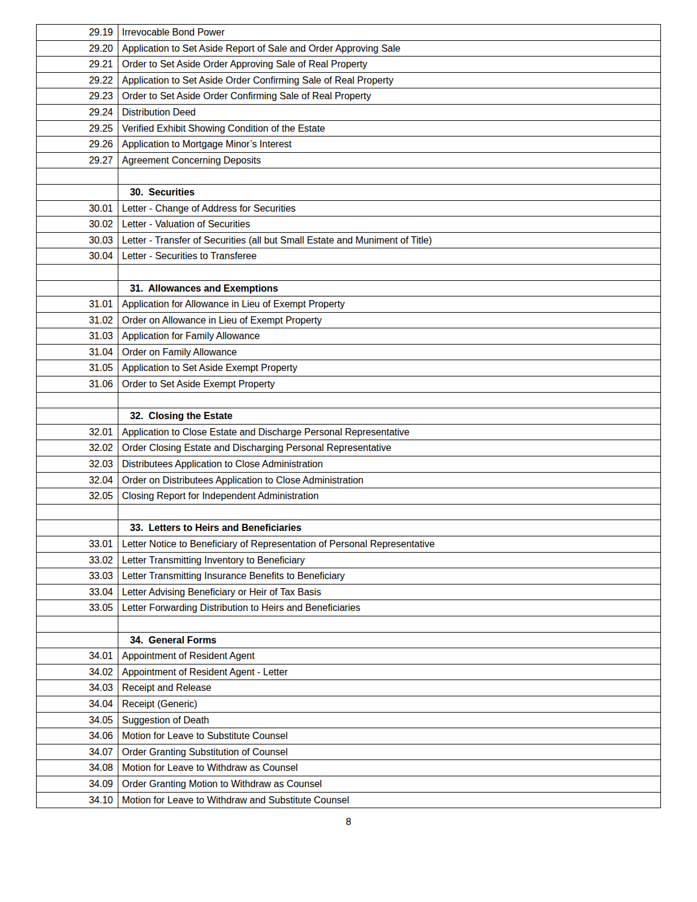| 29.19 | Irrevocable Bond Power |
| 29.20 | Application to Set Aside Report of Sale and Order Approving Sale |
| 29.21 | Order to Set Aside Order Approving Sale of Real Property |
| 29.22 | Application to Set Aside Order Confirming Sale of Real Property |
| 29.23 | Order to Set Aside Order Confirming Sale of Real Property |
| 29.24 | Distribution Deed |
| 29.25 | Verified Exhibit Showing Condition of the Estate |
| 29.26 | Application to Mortgage Minor’s Interest |
| 29.27 | Agreement Concerning Deposits |
| | 30. Securities |
| 30.01 | Letter - Change of Address for Securities |
| 30.02 | Letter - Valuation of Securities |
| 30.03 | Letter - Transfer of Securities (all but Small Estate and Muniment of Title) |
| 30.04 | Letter - Securities to Transferee |
| | 31. Allowances and Exemptions |
| 31.01 | Application for Allowance in Lieu of Exempt Property |
| 31.02 | Order on Allowance in Lieu of Exempt Property |
| 31.03 | Application for Family Allowance |
| 31.04 | Order on Family Allowance |
| 31.05 | Application to Set Aside Exempt Property |
| 31.06 | Order to Set Aside Exempt Property |
| | 32. Closing the Estate |
| 32.01 | Application to Close Estate and Discharge Personal Representative |
| 32.02 | Order Closing Estate and Discharging Personal Representative |
| 32.03 | Distributees Application to Close Administration |
| 32.04 | Order on Distributees Application to Close Administration |
| 32.05 | Closing Report for Independent Administration |
| | 33. Letters to Heirs and Beneficiaries |
| 33.01 | Letter Notice to Beneficiary of Representation of Personal Representative |
| 33.02 | Letter Transmitting Inventory to Beneficiary |
| 33.03 | Letter Transmitting Insurance Benefits to Beneficiary |
| 33.04 | Letter Advising Beneficiary or Heir of Tax Basis |
| 33.05 | Letter Forwarding Distribution to Heirs and Beneficiaries |
| | 34. General Forms |
| 34.01 | Appointment of Resident Agent |
| 34.02 | Appointment of Resident Agent - Letter |
| 34.03 | Receipt and Release |
| 34.04 | Receipt (Generic) |
| 34.05 | Suggestion of Death |
| 34.06 | Motion for Leave to Substitute Counsel |
| 34.07 | Order Granting Substitution of Counsel |
| 34.08 | Motion for Leave to Withdraw as Counsel |
| 34.09 | Order Granting Motion to Withdraw as Counsel |
| 34.10 | Motion for Leave to Withdraw and Substitute Counsel |
8